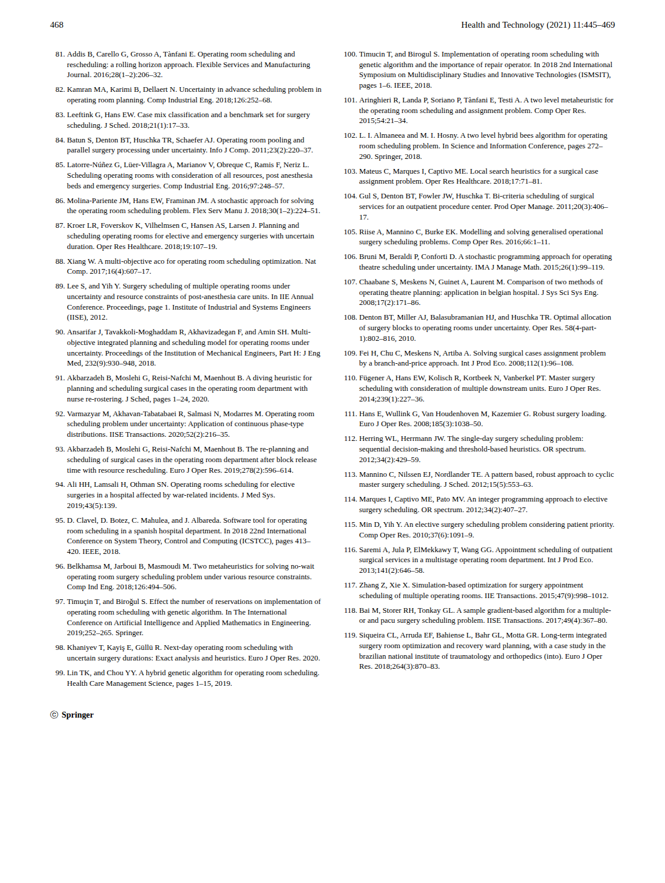468 Health and Technology (2021) 11:445–469
Addis B, Carello G, Grosso A, Tànfani E. Operating room scheduling and rescheduling: a rolling horizon approach. Flexible Services and Manufacturing Journal. 2016;28(1–2):206–32.
Kamran MA, Karimi B, Dellaert N. Uncertainty in advance scheduling problem in operating room planning. Comp Industrial Eng. 2018;126:252–68.
Leeftink G, Hans EW. Case mix classification and a benchmark set for surgery scheduling. J Sched. 2018;21(1):17–33.
Batun S, Denton BT, Huschka TR, Schaefer AJ. Operating room pooling and parallel surgery processing under uncertainty. Info J Comp. 2011;23(2):220–37.
Latorre-Núñez G, Lüer-Villagra A, Marianov V, Obreque C, Ramis F, Neriz L. Scheduling operating rooms with consideration of all resources, post anesthesia beds and emergency surgeries. Comp Industrial Eng. 2016;97:248–57.
Molina-Pariente JM, Hans EW, Framinan JM. A stochastic approach for solving the operating room scheduling problem. Flex Serv Manu J. 2018;30(1–2):224–51.
Kroer LR, Foverskov K, Vilhelmsen C, Hansen AS, Larsen J. Planning and scheduling operating rooms for elective and emergency surgeries with uncertain duration. Oper Res Healthcare. 2018;19:107–19.
Xiang W. A multi-objective aco for operating room scheduling optimization. Nat Comp. 2017;16(4):607–17.
Lee S, and Yih Y. Surgery scheduling of multiple operating rooms under uncertainty and resource constraints of post-anesthesia care units. In IIE Annual Conference. Proceedings, page 1. Institute of Industrial and Systems Engineers (IISE), 2012.
Ansarifar J, Tavakkoli-Moghaddam R, Akhavizadegan F, and Amin SH. Multi-objective integrated planning and scheduling model for operating rooms under uncertainty. Proceedings of the Institution of Mechanical Engineers, Part H: J Eng Med, 232(9):930–948, 2018.
Akbarzadeh B, Moslehi G, Reisi-Nafchi M, Maenhout B. A diving heuristic for planning and scheduling surgical cases in the operating room department with nurse re-rostering. J Sched, pages 1–24, 2020.
Varmazyar M, Akhavan-Tabatabaei R, Salmasi N, Modarres M. Operating room scheduling problem under uncertainty: Application of continuous phase-type distributions. IISE Transactions. 2020;52(2):216–35.
Akbarzadeh B, Moslehi G, Reisi-Nafchi M, Maenhout B. The re-planning and scheduling of surgical cases in the operating room department after block release time with resource rescheduling. Euro J Oper Res. 2019;278(2):596–614.
Ali HH, Lamsali H, Othman SN. Operating rooms scheduling for elective surgeries in a hospital affected by war-related incidents. J Med Sys. 2019;43(5):139.
D. Clavel, D. Botez, C. Mahulea, and J. Albareda. Software tool for operating room scheduling in a spanish hospital department. In 2018 22nd International Conference on System Theory, Control and Computing (ICSTCC), pages 413–420. IEEE, 2018.
Belkhamsa M, Jarboui B, Masmoudi M. Two metaheuristics for solving no-wait operating room surgery scheduling problem under various resource constraints. Comp Ind Eng. 2018;126:494–506.
Timuçin T, and Biroğul S. Effect the number of reservations on implementation of operating room scheduling with genetic algorithm. In The International Conference on Artificial Intelligence and Applied Mathematics in Engineering. 2019;252–265. Springer.
Khaniyev T, Kayiş E, Güllü R. Next-day operating room scheduling with uncertain surgery durations: Exact analysis and heuristics. Euro J Oper Res. 2020.
Lin TK, and Chou YY. A hybrid genetic algorithm for operating room scheduling. Health Care Management Science, pages 1–15, 2019.
Timucin T, and Birogul S. Implementation of operating room scheduling with genetic algorithm and the importance of repair operator. In 2018 2nd International Symposium on Multidisciplinary Studies and Innovative Technologies (ISMSIT), pages 1–6. IEEE, 2018.
Aringhieri R, Landa P, Soriano P, Tànfani E, Testi A. A two level metaheuristic for the operating room scheduling and assignment problem. Comp Oper Res. 2015;54:21–34.
L. I. Almaneea and M. I. Hosny. A two level hybrid bees algorithm for operating room scheduling problem. In Science and Information Conference, pages 272–290. Springer, 2018.
Mateus C, Marques I, Captivo ME. Local search heuristics for a surgical case assignment problem. Oper Res Healthcare. 2018;17:71–81.
Gul S, Denton BT, Fowler JW, Huschka T. Bi-criteria scheduling of surgical services for an outpatient procedure center. Prod Oper Manage. 2011;20(3):406–17.
Riise A, Mannino C, Burke EK. Modelling and solving generalised operational surgery scheduling problems. Comp Oper Res. 2016;66:1–11.
Bruni M, Beraldi P, Conforti D. A stochastic programming approach for operating theatre scheduling under uncertainty. IMA J Manage Math. 2015;26(1):99–119.
Chaabane S, Meskens N, Guinet A, Laurent M. Comparison of two methods of operating theatre planning: application in belgian hospital. J Sys Sci Sys Eng. 2008;17(2):171–86.
Denton BT, Miller AJ, Balasubramanian HJ, and Huschka TR. Optimal allocation of surgery blocks to operating rooms under uncertainty. Oper Res. 58(4-part-1):802–816, 2010.
Fei H, Chu C, Meskens N, Artiba A. Solving surgical cases assignment problem by a branch-and-price approach. Int J Prod Eco. 2008;112(1):96–108.
Fügener A, Hans EW, Kolisch R, Kortbeek N, Vanberkel PT. Master surgery scheduling with consideration of multiple downstream units. Euro J Oper Res. 2014;239(1):227–36.
Hans E, Wullink G, Van Houdenhoven M, Kazemier G. Robust surgery loading. Euro J Oper Res. 2008;185(3):1038–50.
Herring WL, Herrmann JW. The single-day surgery scheduling problem: sequential decision-making and threshold-based heuristics. OR spectrum. 2012;34(2):429–59.
Mannino C, Nilssen EJ, Nordlander TE. A pattern based, robust approach to cyclic master surgery scheduling. J Sched. 2012;15(5):553–63.
Marques I, Captivo ME, Pato MV. An integer programming approach to elective surgery scheduling. OR spectrum. 2012;34(2):407–27.
Min D, Yih Y. An elective surgery scheduling problem considering patient priority. Comp Oper Res. 2010;37(6):1091–9.
Saremi A, Jula P, ElMekkawy T, Wang GG. Appointment scheduling of outpatient surgical services in a multistage operating room department. Int J Prod Eco. 2013;141(2):646–58.
Zhang Z, Xie X. Simulation-based optimization for surgery appointment scheduling of multiple operating rooms. IIE Transactions. 2015;47(9):998–1012.
Bai M, Storer RH, Tonkay GL. A sample gradient-based algorithm for a multiple-or and pacu surgery scheduling problem. IISE Transactions. 2017;49(4):367–80.
Siqueira CL, Arruda EF, Bahiense L, Bahr GL, Motta GR. Long-term integrated surgery room optimization and recovery ward planning, with a case study in the brazilian national institute of traumatology and orthopedics (into). Euro J Oper Res. 2018;264(3):870–83.
ⓒSpringer